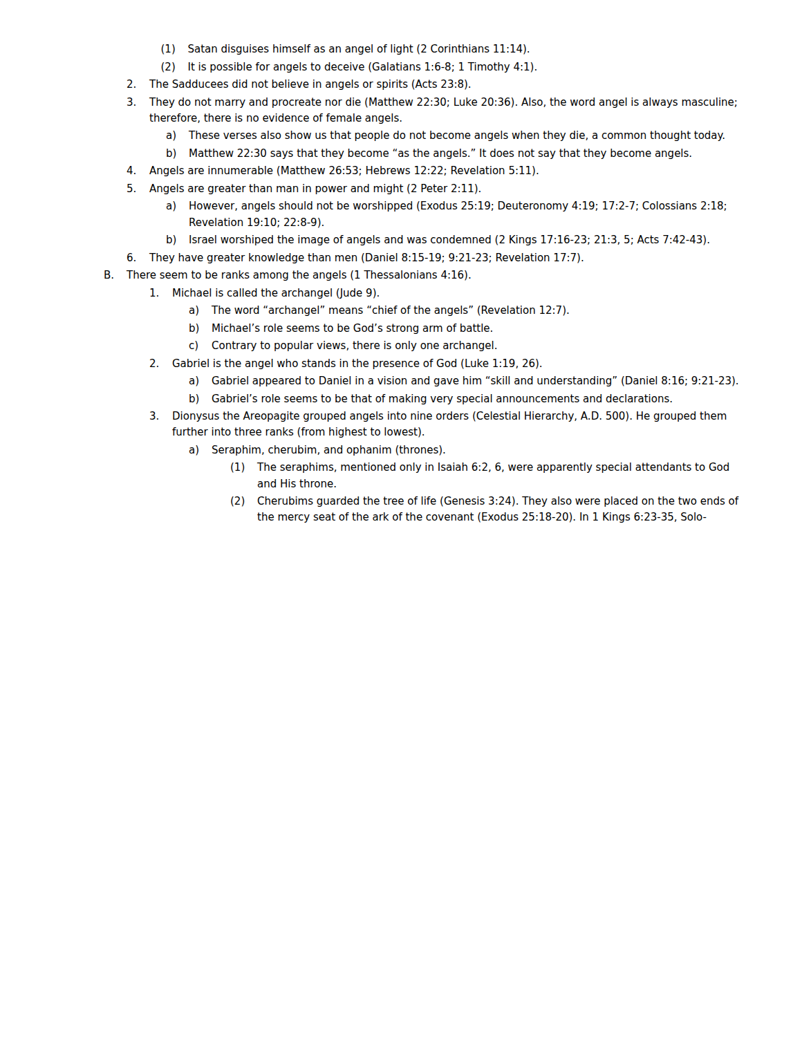(1) Satan disguises himself as an angel of light (2 Corinthians 11:14).
(2) It is possible for angels to deceive (Galatians 1:6-8; 1 Timothy 4:1).
2. The Sadducees did not believe in angels or spirits (Acts 23:8).
3. They do not marry and procreate nor die (Matthew 22:30; Luke 20:36). Also, the word angel is always masculine; therefore, there is no evidence of female angels.
a) These verses also show us that people do not become angels when they die, a common thought today.
b) Matthew 22:30 says that they become “as the angels.” It does not say that they become angels.
4. Angels are innumerable (Matthew 26:53; Hebrews 12:22; Revelation 5:11).
5. Angels are greater than man in power and might (2 Peter 2:11).
a) However, angels should not be worshipped (Exodus 25:19; Deuteronomy 4:19; 17:2-7; Colossians 2:18; Revelation 19:10; 22:8-9).
b) Israel worshiped the image of angels and was condemned (2 Kings 17:16-23; 21:3, 5; Acts 7:42-43).
6. They have greater knowledge than men (Daniel 8:15-19; 9:21-23; Revelation 17:7).
B. There seem to be ranks among the angels (1 Thessalonians 4:16).
1. Michael is called the archangel (Jude 9).
a) The word “archangel” means “chief of the angels” (Revelation 12:7).
b) Michael’s role seems to be God’s strong arm of battle.
c) Contrary to popular views, there is only one archangel.
2. Gabriel is the angel who stands in the presence of God (Luke 1:19, 26).
a) Gabriel appeared to Daniel in a vision and gave him “skill and understanding” (Daniel 8:16; 9:21-23).
b) Gabriel’s role seems to be that of making very special announcements and declarations.
3. Dionysus the Areopagite grouped angels into nine orders (Celestial Hierarchy, A.D. 500). He grouped them further into three ranks (from highest to lowest).
a) Seraphim, cherubim, and ophanim (thrones).
(1) The seraphims, mentioned only in Isaiah 6:2, 6, were apparently special attendants to God and His throne.
(2) Cherubims guarded the tree of life (Genesis 3:24). They also were placed on the two ends of the mercy seat of the ark of the covenant (Exodus 25:18-20). In 1 Kings 6:23-35, Solo-